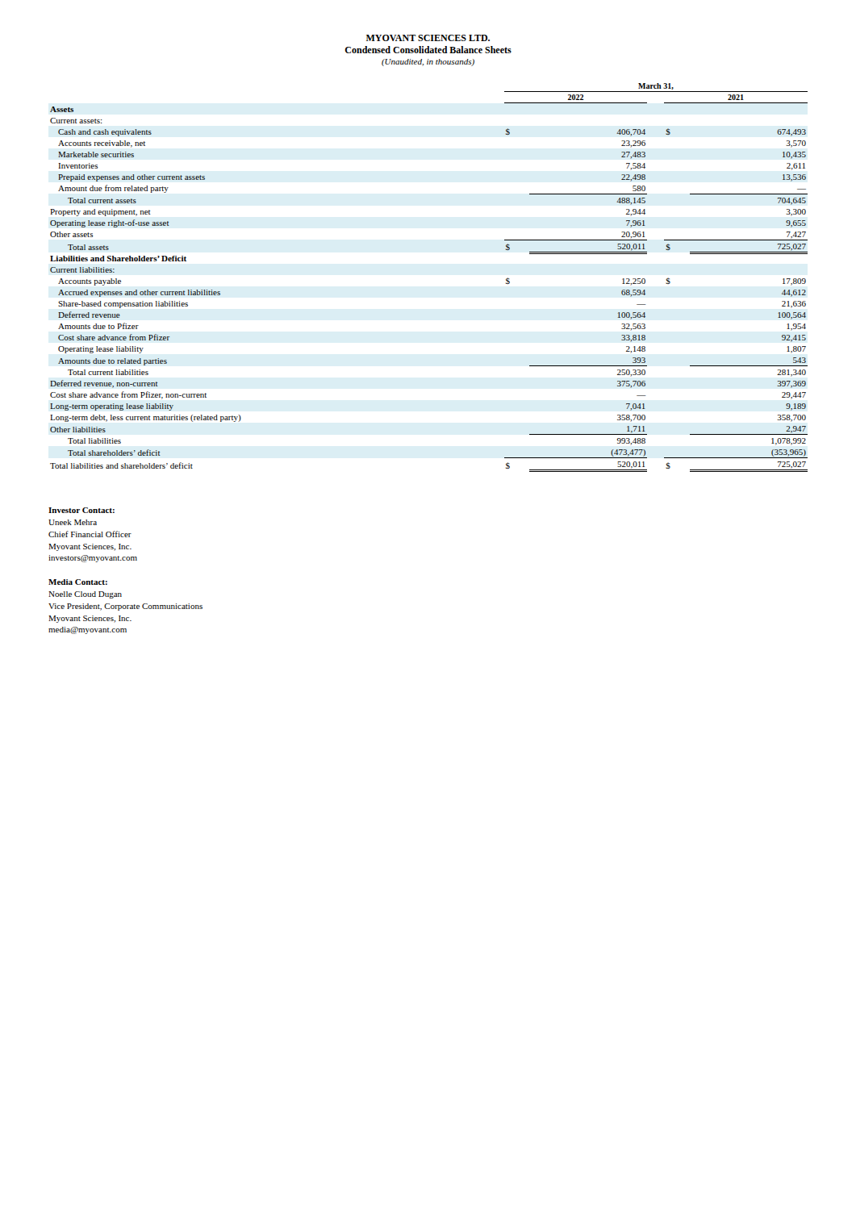MYOVANT SCIENCES LTD.
Condensed Consolidated Balance Sheets
(Unaudited, in thousands)
| | | March 31, |
| | | 2022 | | 2021 |
| Assets | | | | | | |
| Current assets: | | | | | | |
| Cash and cash equivalents | | $ | 406,704 | | $ | 674,493 |
| Accounts receivable, net | | | 23,296 | | | 3,570 |
| Marketable securities | | | 27,483 | | | 10,435 |
| Inventories | | | 7,584 | | | 2,611 |
| Prepaid expenses and other current assets | | | 22,498 | | | 13,536 |
| Amount due from related party | | | 580 | | | — |
| Total current assets | | | 488,145 | | | 704,645 |
| Property and equipment, net | | | 2,944 | | | 3,300 |
| Operating lease right-of-use asset | | | 7,961 | | | 9,655 |
| Other assets | | | 20,961 | | | 7,427 |
| Total assets | | $ | 520,011 | | $ | 725,027 |
| Liabilities and Shareholders’ Deficit | | | | | | |
| Current liabilities: | | | | | | |
| Accounts payable | | $ | 12,250 | | $ | 17,809 |
| Accrued expenses and other current liabilities | | | 68,594 | | | 44,612 |
| Share-based compensation liabilities | | | — | | | 21,636 |
| Deferred revenue | | | 100,564 | | | 100,564 |
| Amounts due to Pfizer | | | 32,563 | | | 1,954 |
| Cost share advance from Pfizer | | | 33,818 | | | 92,415 |
| Operating lease liability | | | 2,148 | | | 1,807 |
| Amounts due to related parties | | | 393 | | | 543 |
| Total current liabilities | | | 250,330 | | | 281,340 |
| Deferred revenue, non-current | | | 375,706 | | | 397,369 |
| Cost share advance from Pfizer, non-current | | | — | | | 29,447 |
| Long-term operating lease liability | | | 7,041 | | | 9,189 |
| Long-term debt, less current maturities (related party) | | | 358,700 | | | 358,700 |
| Other liabilities | | | 1,711 | | | 2,947 |
| Total liabilities | | | 993,488 | | | 1,078,992 |
| Total shareholders’ deficit | | | (473,477) | | | (353,965) |
| Total liabilities and shareholders’ deficit | | $ | 520,011 | | $ | 725,027 |
Investor Contact:
Uneek Mehra
Chief Financial Officer
Myovant Sciences, Inc.
investors@myovant.com
Media Contact:
Noelle Cloud Dugan
Vice President, Corporate Communications
Myovant Sciences, Inc.
media@myovant.com